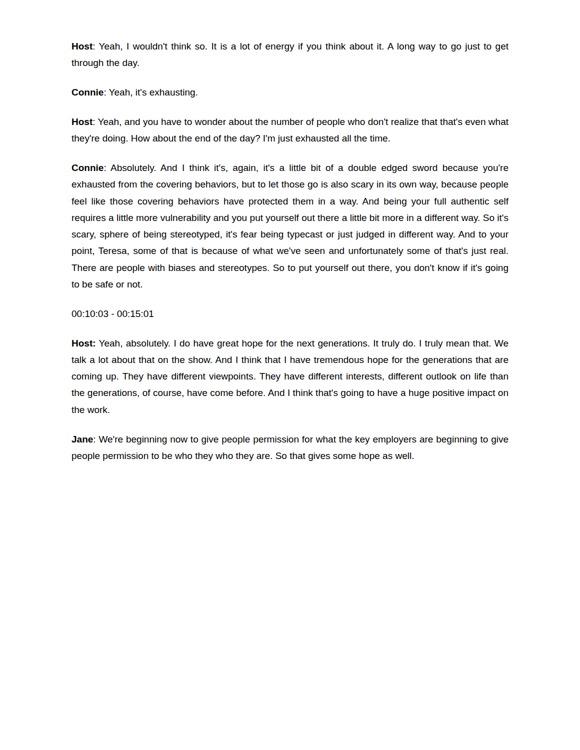Host: Yeah, I wouldn't think so. It is a lot of energy if you think about it. A long way to go just to get through the day.
Connie: Yeah, it's exhausting.
Host: Yeah, and you have to wonder about the number of people who don't realize that that's even what they're doing. How about the end of the day? I'm just exhausted all the time.
Connie: Absolutely. And I think it's, again, it's a little bit of a double edged sword because you're exhausted from the covering behaviors, but to let those go is also scary in its own way, because people feel like those covering behaviors have protected them in a way. And being your full authentic self requires a little more vulnerability and you put yourself out there a little bit more in a different way. So it's scary, sphere of being stereotyped, it's fear being typecast or just judged in different way. And to your point, Teresa, some of that is because of what we've seen and unfortunately some of that's just real. There are people with biases and stereotypes. So to put yourself out there, you don't know if it's going to be safe or not.
00:10:03 - 00:15:01
Host: Yeah, absolutely. I do have great hope for the next generations. It truly do. I truly mean that. We talk a lot about that on the show. And I think that I have tremendous hope for the generations that are coming up. They have different viewpoints. They have different interests, different outlook on life than the generations, of course, have come before. And I think that's going to have a huge positive impact on the work.
Jane: We're beginning now to give people permission for what the key employers are beginning to give people permission to be who they who they are. So that gives some hope as well.